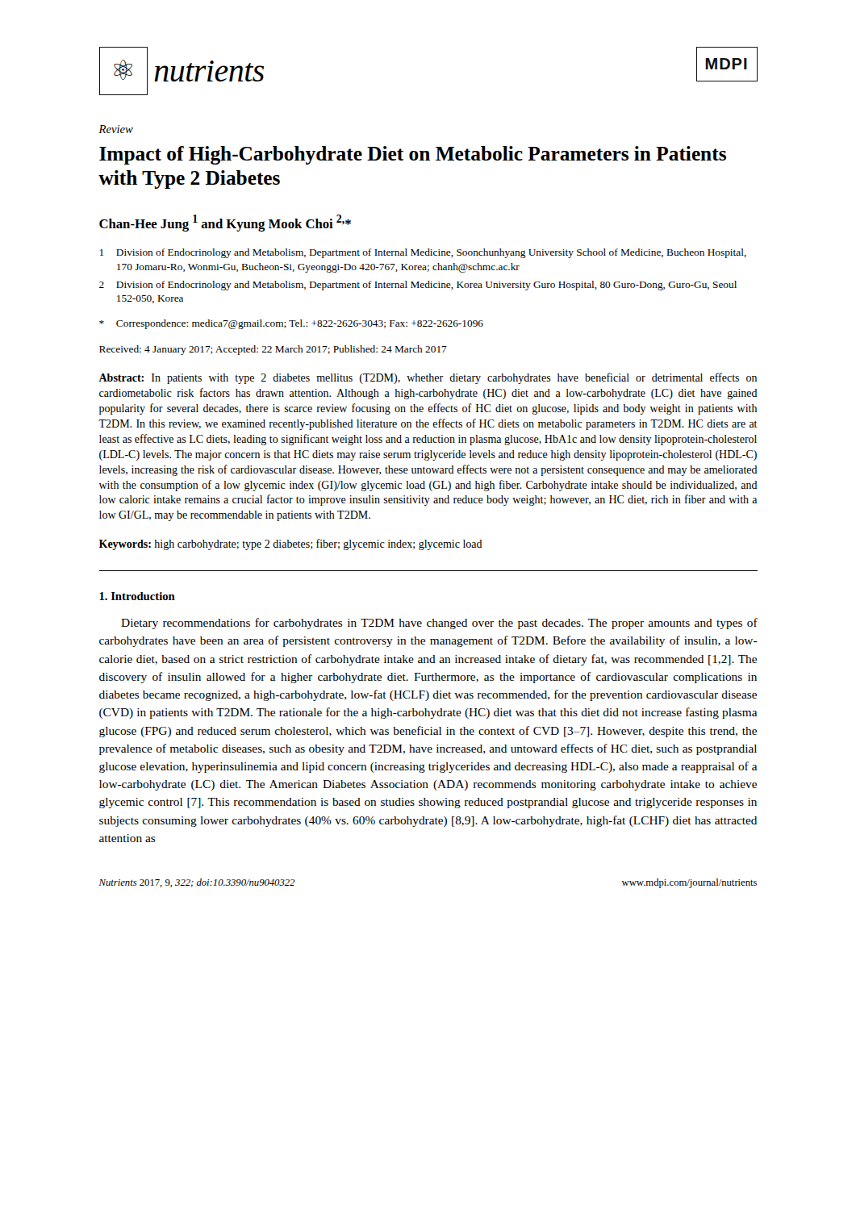⚛
nutrients
MDPI
Review
Impact of High-Carbohydrate Diet on Metabolic Parameters in Patients with Type 2 Diabetes
Chan-Hee Jung 1 and Kyung Mook Choi 2,*
1 Division of Endocrinology and Metabolism, Department of Internal Medicine, Soonchunhyang University School of Medicine, Bucheon Hospital, 170 Jomaru-Ro, Wonmi-Gu, Bucheon-Si, Gyeonggi-Do 420-767, Korea; chanh@schmc.ac.kr
2 Division of Endocrinology and Metabolism, Department of Internal Medicine, Korea University Guro Hospital, 80 Guro-Dong, Guro-Gu, Seoul 152-050, Korea
*Correspondence: medica7@gmail.com; Tel.: +822-2626-3043; Fax: +822-2626-1096
Received: 4 January 2017; Accepted: 22 March 2017; Published: 24 March 2017
Abstract: In patients with type 2 diabetes mellitus (T2DM), whether dietary carbohydrates have beneficial or detrimental effects on cardiometabolic risk factors has drawn attention. Although a high-carbohydrate (HC) diet and a low-carbohydrate (LC) diet have gained popularity for several decades, there is scarce review focusing on the effects of HC diet on glucose, lipids and body weight in patients with T2DM. In this review, we examined recently-published literature on the effects of HC diets on metabolic parameters in T2DM. HC diets are at least as effective as LC diets, leading to significant weight loss and a reduction in plasma glucose, HbA1c and low density lipoprotein-cholesterol (LDL-C) levels. The major concern is that HC diets may raise serum triglyceride levels and reduce high density lipoprotein-cholesterol (HDL-C) levels, increasing the risk of cardiovascular disease. However, these untoward effects were not a persistent consequence and may be ameliorated with the consumption of a low glycemic index (GI)/low glycemic load (GL) and high fiber. Carbohydrate intake should be individualized, and low caloric intake remains a crucial factor to improve insulin sensitivity and reduce body weight; however, an HC diet, rich in fiber and with a low GI/GL, may be recommendable in patients with T2DM.
Keywords: high carbohydrate; type 2 diabetes; fiber; glycemic index; glycemic load
1. Introduction
Dietary recommendations for carbohydrates in T2DM have changed over the past decades. The proper amounts and types of carbohydrates have been an area of persistent controversy in the management of T2DM. Before the availability of insulin, a low-calorie diet, based on a strict restriction of carbohydrate intake and an increased intake of dietary fat, was recommended [1,2]. The discovery of insulin allowed for a higher carbohydrate diet. Furthermore, as the importance of cardiovascular complications in diabetes became recognized, a high-carbohydrate, low-fat (HCLF) diet was recommended, for the prevention cardiovascular disease (CVD) in patients with T2DM. The rationale for the a high-carbohydrate (HC) diet was that this diet did not increase fasting plasma glucose (FPG) and reduced serum cholesterol, which was beneficial in the context of CVD [3–7]. However, despite this trend, the prevalence of metabolic diseases, such as obesity and T2DM, have increased, and untoward effects of HC diet, such as postprandial glucose elevation, hyperinsulinemia and lipid concern (increasing triglycerides and decreasing HDL-C), also made a reappraisal of a low-carbohydrate (LC) diet. The American Diabetes Association (ADA) recommends monitoring carbohydrate intake to achieve glycemic control [7]. This recommendation is based on studies showing reduced postprandial glucose and triglyceride responses in subjects consuming lower carbohydrates (40% vs. 60% carbohydrate) [8,9]. A low-carbohydrate, high-fat (LCHF) diet has attracted attention as
Nutrients 2017, 9, 322; doi:10.3390/nu9040322
www.mdpi.com/journal/nutrients